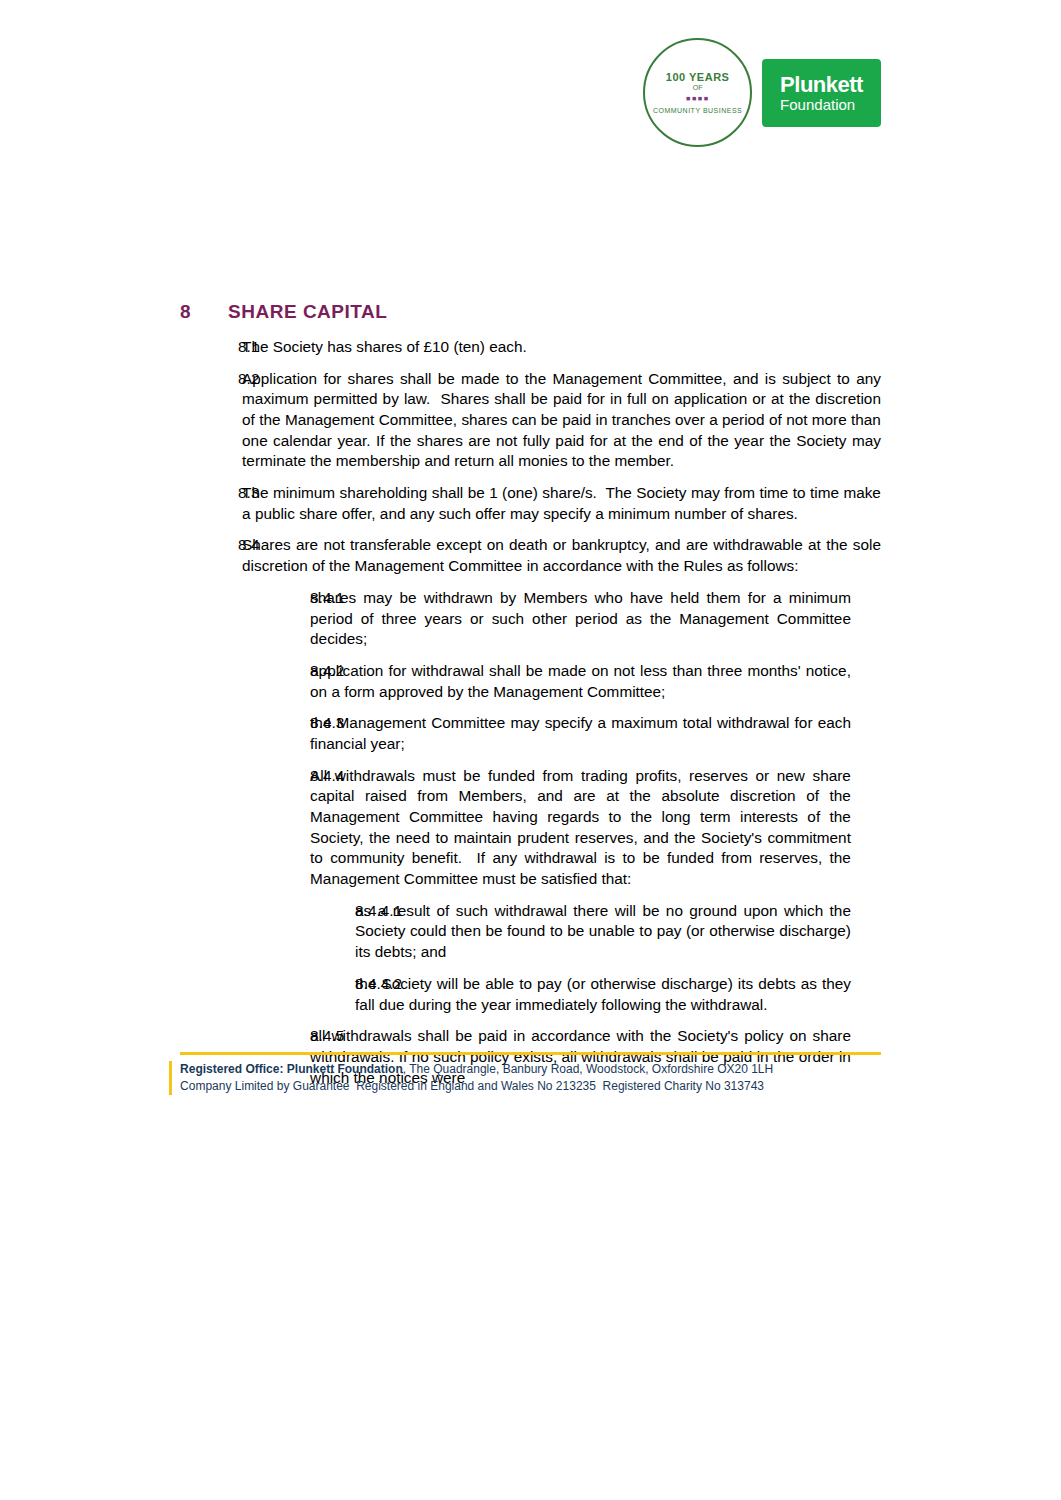100 YEARS
OF
▪▪▪▪
COMMUNITY BUSINESS
Plunkett
Foundation
8 SHARE CAPITAL
8.1
The Society has shares of £10 (ten) each.
8.2
Application for shares shall be made to the Management Committee, and is subject to any maximum permitted by law. Shares shall be paid for in full on application or at the discretion of the Management Committee, shares can be paid in tranches over a period of not more than one calendar year. If the shares are not fully paid for at the end of the year the Society may terminate the membership and return all monies to the member.
8.3
The minimum shareholding shall be 1 (one) share/s. The Society may from time to time make a public share offer, and any such offer may specify a minimum number of shares.
8.4
Shares are not transferable except on death or bankruptcy, and are withdrawable at the sole discretion of the Management Committee in accordance with the Rules as follows:
8.4.1
shares may be withdrawn by Members who have held them for a minimum period of three years or such other period as the Management Committee decides;
8.4.2
application for withdrawal shall be made on not less than three months' notice, on a form approved by the Management Committee;
8.4.3
the Management Committee may specify a maximum total withdrawal for each financial year;
8.4.4
All withdrawals must be funded from trading profits, reserves or new share capital raised from Members, and are at the absolute discretion of the Management Committee having regards to the long term interests of the Society, the need to maintain prudent reserves, and the Society's commitment to community benefit. If any withdrawal is to be funded from reserves, the Management Committee must be satisfied that:
8.4.4.1
as a result of such withdrawal there will be no ground upon which the Society could then be found to be unable to pay (or otherwise discharge) its debts; and
8.4.4.2
the Society will be able to pay (or otherwise discharge) its debts as they fall due during the year immediately following the withdrawal.
8.4.5
all withdrawals shall be paid in accordance with the Society's policy on share withdrawals. If no such policy exists, all withdrawals shall be paid in the order in which the notices were
Registered Office: Plunkett Foundation, The Quadrangle, Banbury Road, Woodstock, Oxfordshire OX20 1LH
Company Limited by Guarantee Registered in England and Wales No 213235 Registered Charity No 313743